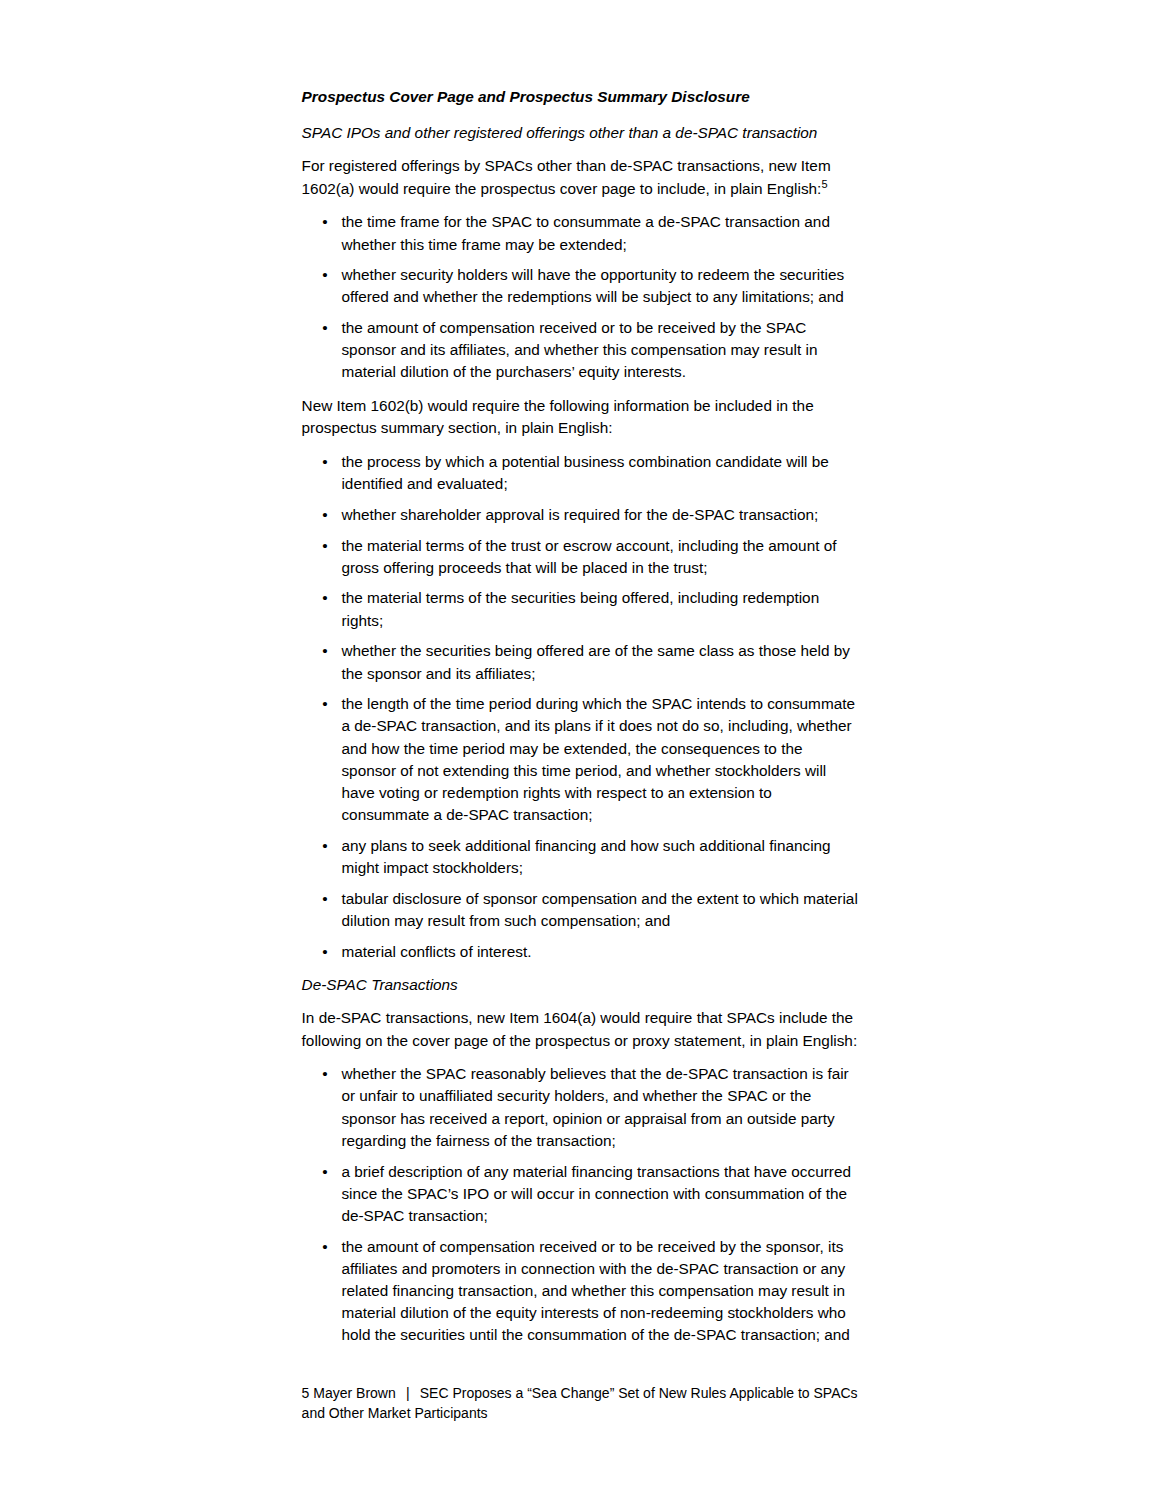Prospectus Cover Page and Prospectus Summary Disclosure
SPAC IPOs and other registered offerings other than a de-SPAC transaction
For registered offerings by SPACs other than de-SPAC transactions, new Item 1602(a) would require the prospectus cover page to include, in plain English:5
the time frame for the SPAC to consummate a de-SPAC transaction and whether this time frame may be extended;
whether security holders will have the opportunity to redeem the securities offered and whether the redemptions will be subject to any limitations; and
the amount of compensation received or to be received by the SPAC sponsor and its affiliates, and whether this compensation may result in material dilution of the purchasers’ equity interests.
New Item 1602(b) would require the following information be included in the prospectus summary section, in plain English:
the process by which a potential business combination candidate will be identified and evaluated;
whether shareholder approval is required for the de-SPAC transaction;
the material terms of the trust or escrow account, including the amount of gross offering proceeds that will be placed in the trust;
the material terms of the securities being offered, including redemption rights;
whether the securities being offered are of the same class as those held by the sponsor and its affiliates;
the length of the time period during which the SPAC intends to consummate a de-SPAC transaction, and its plans if it does not do so, including, whether and how the time period may be extended, the consequences to the sponsor of not extending this time period, and whether stockholders will have voting or redemption rights with respect to an extension to consummate a de-SPAC transaction;
any plans to seek additional financing and how such additional financing might impact stockholders;
tabular disclosure of sponsor compensation and the extent to which material dilution may result from such compensation; and
material conflicts of interest.
De-SPAC Transactions
In de-SPAC transactions, new Item 1604(a) would require that SPACs include the following on the cover page of the prospectus or proxy statement, in plain English:
whether the SPAC reasonably believes that the de-SPAC transaction is fair or unfair to unaffiliated security holders, and whether the SPAC or the sponsor has received a report, opinion or appraisal from an outside party regarding the fairness of the transaction;
a brief description of any material financing transactions that have occurred since the SPAC’s IPO or will occur in connection with consummation of the de-SPAC transaction;
the amount of compensation received or to be received by the sponsor, its affiliates and promoters in connection with the de-SPAC transaction or any related financing transaction, and whether this compensation may result in material dilution of the equity interests of non-redeeming stockholders who hold the securities until the consummation of the de-SPAC transaction; and
5 Mayer Brown | SEC Proposes a “Sea Change” Set of New Rules Applicable to SPACs and Other Market Participants